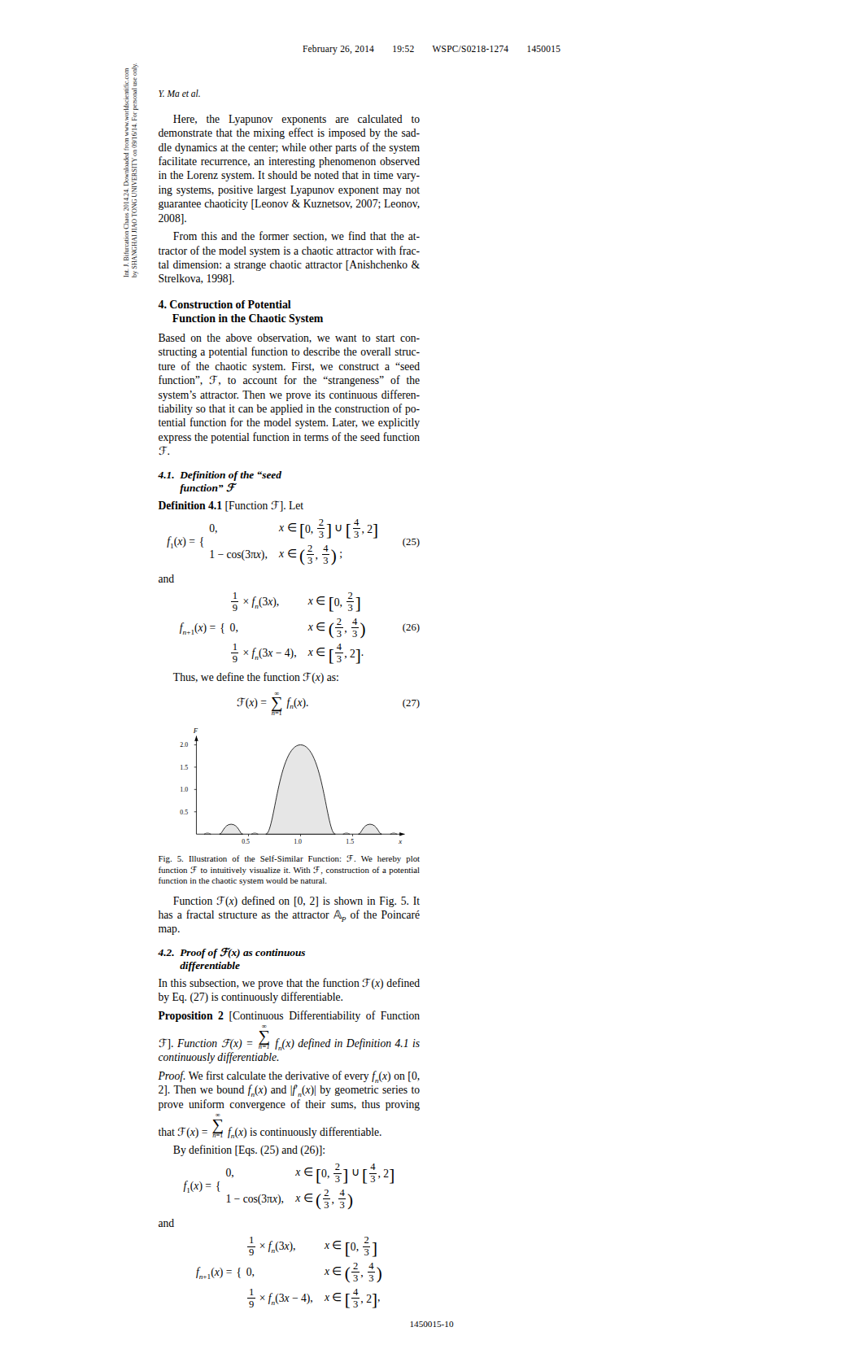February 26, 2014 19:52 WSPC/S0218-1274 1450015
Int. J. Bifurcation Chaos 2014.24. Downloaded from www.worldscientific.com
by SHANGHAI JIAO TONG UNIVERSITY on 09/16/14. For personal use only.
Y. Ma et al.
Here, the Lyapunov exponents are calculated to demonstrate that the mixing effect is imposed by the saddle dynamics at the center; while other parts of the system facilitate recurrence, an interesting phenomenon observed in the Lorenz system. It should be noted that in time varying systems, positive largest Lyapunov exponent may not guarantee chaoticity [Leonov & Kuznetsov, 2007; Leonov, 2008].
From this and the former section, we find that the attractor of the model system is a chaotic attractor with fractal dimension: a strange chaotic attractor [Anishchenko & Strelkova, 1998].
4. Construction of Potential
Function in the Chaotic System
Based on the above observation, we want to start constructing a potential function to describe the overall structure of the chaotic system. First, we construct a “seed function”, ℱ, to account for the “strangeness” of the system’s attractor. Then we prove its continuous differentiability so that it can be applied in the construction of potential function for the model system. Later, we explicitly express the potential function in terms of the seed function ℱ.
4.1. Definition of the “seed
function” ℱ
Definition 4.1 [Function ℱ]. Let
(25) f1(x) = { 0, x ∈ [0, 23] ∪ [43, 2] 1 − cos(3πx), x ∈ (23, 43) ;
and
(26) fn+1(x) = { 19 × fn(3x), x ∈ [0, 23] 0, x ∈ (23, 43) 19 × fn(3x − 4), x ∈ [43, 2].
Thus, we define the function ℱ(x) as:
(27) ℱ(x) = ∞∑n=1 fn(x).
2.0 1.5 1.0 0.5 F 0.5 1.0 1.5 x
Fig. 5. Illustration of the Self-Similar Function: ℱ. We hereby plot function ℱ to intuitively visualize it. With ℱ, construction of a potential function in the chaotic system would be natural.
Function ℱ(x) defined on [0, 2] is shown in Fig. 5. It has a fractal structure as the attractor 𝔸P of the Poincaré map.
4.2. Proof of ℱ(x) as continuous
differentiable
In this subsection, we prove that the function ℱ(x) defined by Eq. (27) is continuously differentiable.
Proposition 2 [Continuous Differentiability of Function ℱ]. Function ℱ(x) = ∞∑n=1 fn(x) defined in Definition 4.1 is continuously differentiable.
Proof. We first calculate the derivative of every fn(x) on [0, 2]. Then we bound fn(x) and |f′n(x)| by geometric series to prove uniform convergence of their sums, thus proving that ℱ(x) = ∞∑n=1 fn(x) is continuously differentiable.
By definition [Eqs. (25) and (26)]:
f1(x) = { 0, x ∈ [0, 23] ∪ [43, 2] 1 − cos(3πx), x ∈ (23, 43)
and
fn+1(x) = { 19 × fn(3x), x ∈ [0, 23] 0, x ∈ (23, 43) 19 × fn(3x − 4), x ∈ [43, 2],
1450015-10